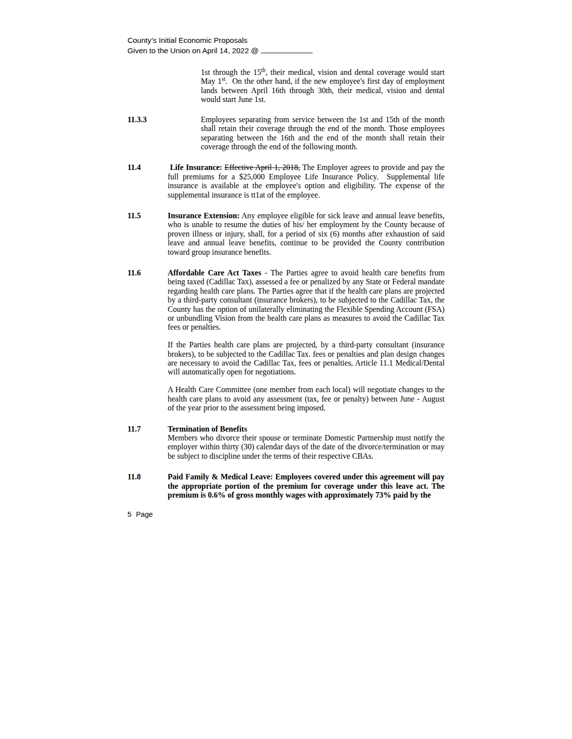County’s Initial Economic Proposals Given to the Union on April 14, 2022 @
1st through the 15th, their medical, vision and dental coverage would start May 1st. On the other hand, if the new employee's first day of employment lands between April 16th through 30th, their medical, vision and dental would start June 1st.
11.3.3 Employees separating from service between the 1st and 15th of the month shall retain their coverage through the end of the month. Those employees separating between the 16th and the end of the month shall retain their coverage through the end of the following month.
11.4
Life Insurance: Effective April 1, 2018, The Employer agrees to provide and pay the full premiums for a $25,000 Employee Life Insurance Policy. Supplemental life insurance is available at the employee's option and eligibility. The expense of the supplemental insurance is tt1at of the employee.
11.5
Insurance Extension: Any employee eligible for sick leave and annual leave benefits, who is unable to resume the duties of his/ her employment by the County because of proven illness or injury, shall, for a period of six (6) months after exhaustion of said leave and annual leave benefits, continue to be provided the County contribution toward group insurance benefits.
11.6
Affordable Care Act Taxes - The Parties agree to avoid health care benefits from being taxed (Cadillac Tax), assessed a fee or penalized by any State or Federal mandate regarding health care plans. The Parties agree that if the health care plans are projected by a third-party consultant (insurance brokers), to be subjected to the Cadillac Tax, the County has the option of unilaterally eliminating the Flexible Spending Account (FSA) or unbundling Vision from the health care plans as measures to avoid the Cadillac Tax fees or penalties.
If the Parties health care plans are projected, by a third-party consultant (insurance brokers), to be subjected to the Cadillac Tax. fees or penalties and plan design changes are necessary to avoid the Cadillac Tax, fees or penalties, Article 11.1 Medical/Dental will automatically open for negotiations.
A Health Care Committee (one member from each local) will negotiate changes to the health care plans to avoid any assessment (tax, fee or penalty) between June - August of the year prior to the assessment being imposed.
11.7
Termination of Benefits
Members who divorce their spouse or terminate Domestic Partnership must notify the employer within thirty (30) calendar days of the date of the divorce/termination or may be subject to discipline under the terms of their respective CBAs.
11.8
Paid Family & Medical Leave: Employees covered under this agreement will pay the appropriate portion of the premium for coverage under this leave act. The premium is 0.6% of gross monthly wages with approximately 73% paid by the
5 Page